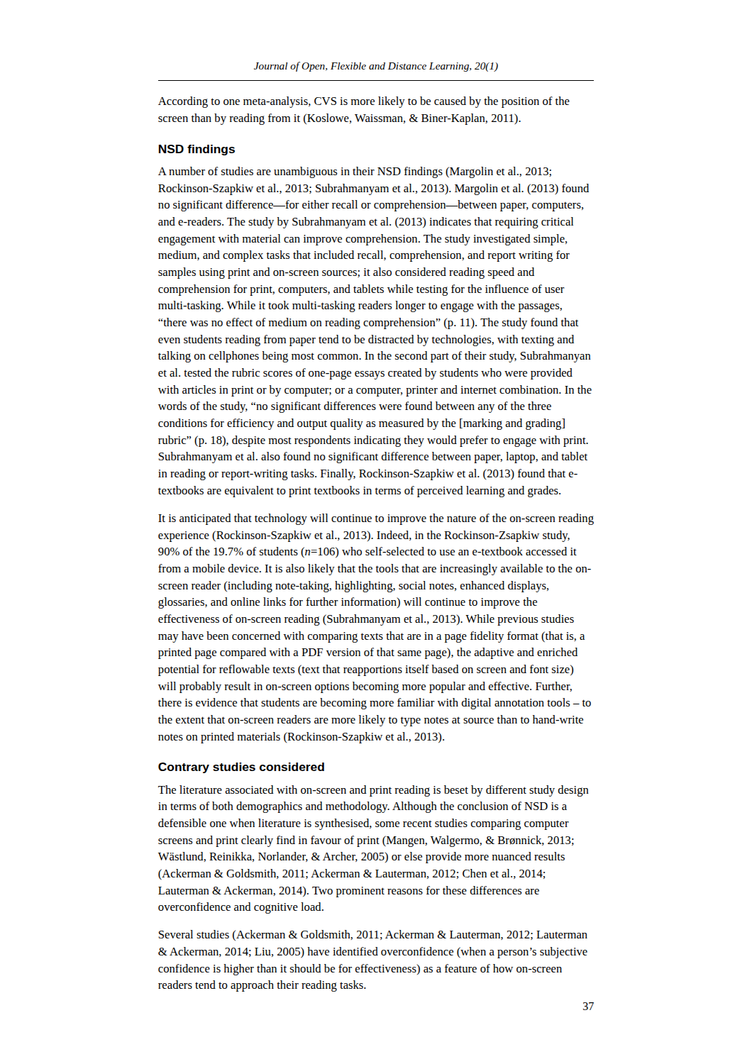Journal of Open, Flexible and Distance Learning, 20(1)
According to one meta-analysis, CVS is more likely to be caused by the position of the screen than by reading from it (Koslowe, Waissman, & Biner-Kaplan, 2011).
NSD findings
A number of studies are unambiguous in their NSD findings (Margolin et al., 2013; Rockinson-Szapkiw et al., 2013; Subrahmanyam et al., 2013). Margolin et al. (2013) found no significant difference—for either recall or comprehension—between paper, computers, and e-readers. The study by Subrahmanyam et al. (2013) indicates that requiring critical engagement with material can improve comprehension. The study investigated simple, medium, and complex tasks that included recall, comprehension, and report writing for samples using print and on-screen sources; it also considered reading speed and comprehension for print, computers, and tablets while testing for the influence of user multi-tasking. While it took multi-tasking readers longer to engage with the passages, “there was no effect of medium on reading comprehension” (p. 11). The study found that even students reading from paper tend to be distracted by technologies, with texting and talking on cellphones being most common. In the second part of their study, Subrahmanyan et al. tested the rubric scores of one-page essays created by students who were provided with articles in print or by computer; or a computer, printer and internet combination. In the words of the study, “no significant differences were found between any of the three conditions for efficiency and output quality as measured by the [marking and grading] rubric” (p. 18), despite most respondents indicating they would prefer to engage with print. Subrahmanyam et al. also found no significant difference between paper, laptop, and tablet in reading or report-writing tasks. Finally, Rockinson-Szapkiw et al. (2013) found that e-textbooks are equivalent to print textbooks in terms of perceived learning and grades.
It is anticipated that technology will continue to improve the nature of the on-screen reading experience (Rockinson-Szapkiw et al., 2013). Indeed, in the Rockinson-Zsapkiw study, 90% of the 19.7% of students (n=106) who self-selected to use an e-textbook accessed it from a mobile device. It is also likely that the tools that are increasingly available to the on-screen reader (including note-taking, highlighting, social notes, enhanced displays, glossaries, and online links for further information) will continue to improve the effectiveness of on-screen reading (Subrahmanyam et al., 2013). While previous studies may have been concerned with comparing texts that are in a page fidelity format (that is, a printed page compared with a PDF version of that same page), the adaptive and enriched potential for reflowable texts (text that reapportions itself based on screen and font size) will probably result in on-screen options becoming more popular and effective. Further, there is evidence that students are becoming more familiar with digital annotation tools – to the extent that on-screen readers are more likely to type notes at source than to hand-write notes on printed materials (Rockinson-Szapkiw et al., 2013).
Contrary studies considered
The literature associated with on-screen and print reading is beset by different study design in terms of both demographics and methodology. Although the conclusion of NSD is a defensible one when literature is synthesised, some recent studies comparing computer screens and print clearly find in favour of print (Mangen, Walgermo, & Brønnick, 2013; Wästlund, Reinikka, Norlander, & Archer, 2005) or else provide more nuanced results (Ackerman & Goldsmith, 2011; Ackerman & Lauterman, 2012; Chen et al., 2014; Lauterman & Ackerman, 2014). Two prominent reasons for these differences are overconfidence and cognitive load.
Several studies (Ackerman & Goldsmith, 2011; Ackerman & Lauterman, 2012; Lauterman & Ackerman, 2014; Liu, 2005) have identified overconfidence (when a person’s subjective confidence is higher than it should be for effectiveness) as a feature of how on-screen readers tend to approach their reading tasks.
37